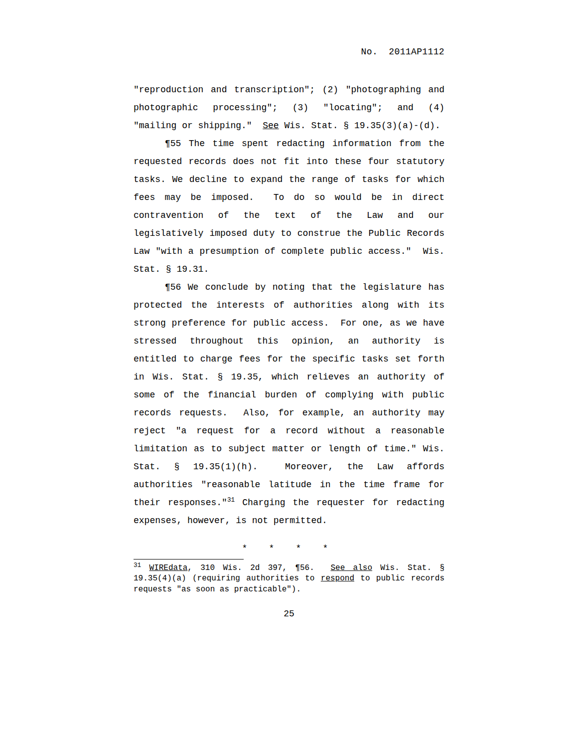No. 2011AP1112
"reproduction and transcription"; (2) "photographing and photographic processing"; (3) "locating"; and (4) "mailing or shipping." See Wis. Stat. § 19.35(3)(a)-(d).
¶55 The time spent redacting information from the requested records does not fit into these four statutory tasks. We decline to expand the range of tasks for which fees may be imposed. To do so would be in direct contravention of the text of the Law and our legislatively imposed duty to construe the Public Records Law "with a presumption of complete public access." Wis. Stat. § 19.31.
¶56 We conclude by noting that the legislature has protected the interests of authorities along with its strong preference for public access. For one, as we have stressed throughout this opinion, an authority is entitled to charge fees for the specific tasks set forth in Wis. Stat. § 19.35, which relieves an authority of some of the financial burden of complying with public records requests. Also, for example, an authority may reject "a request for a record without a reasonable limitation as to subject matter or length of time." Wis. Stat. § 19.35(1)(h). Moreover, the Law affords authorities "reasonable latitude in the time frame for their responses."31 Charging the requester for redacting expenses, however, is not permitted.
* * * *
31 WIREdata, 310 Wis. 2d 397, ¶56. See also Wis. Stat. § 19.35(4)(a) (requiring authorities to respond to public records requests "as soon as practicable").
25